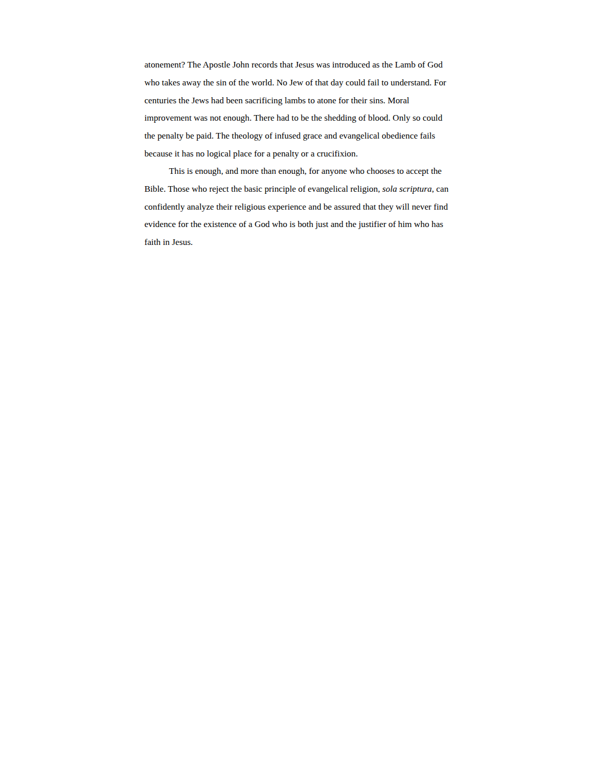atonement? The Apostle John records that Jesus was introduced as the Lamb of God who takes away the sin of the world. No Jew of that day could fail to understand. For centuries the Jews had been sacrificing lambs to atone for their sins. Moral improvement was not enough. There had to be the shedding of blood. Only so could the penalty be paid. The theology of infused grace and evangelical obedience fails because it has no logical place for a penalty or a crucifixion.
This is enough, and more than enough, for anyone who chooses to accept the Bible. Those who reject the basic principle of evangelical religion, sola scriptura, can confidently analyze their religious experience and be assured that they will never find evidence for the existence of a God who is both just and the justifier of him who has faith in Jesus.